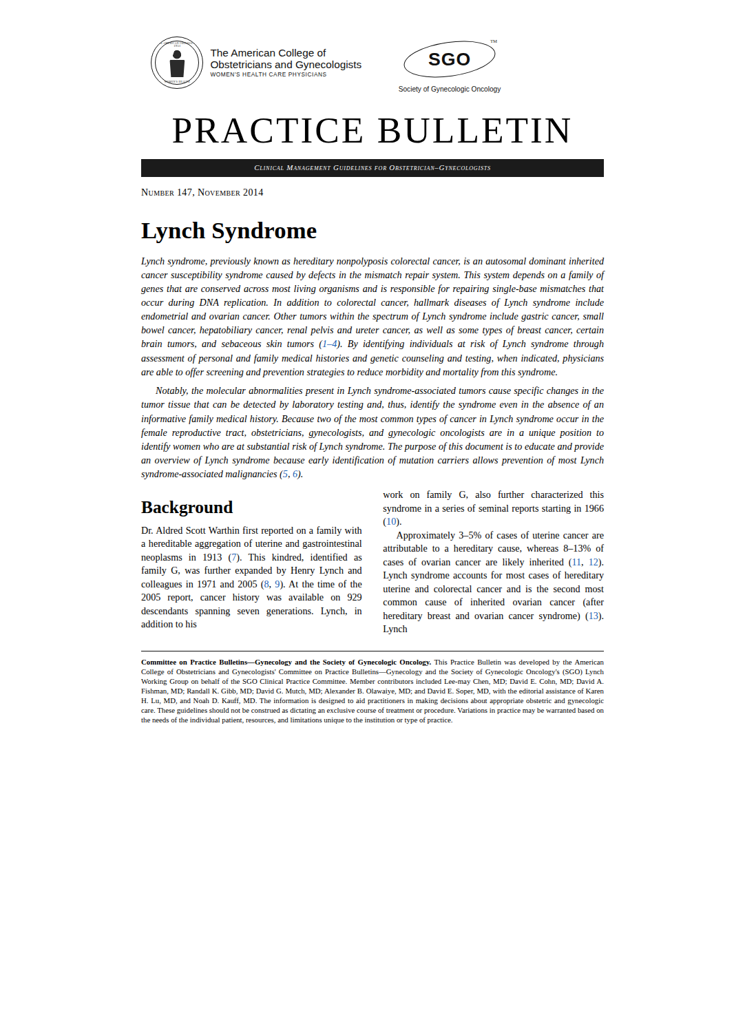The American College of
1951
Women's Health
The American College of
Obstetricians and Gynecologists
Women's Health Care Physicians
SGO
TM
Society of Gynecologic Oncology
PRACTICE BULLETIN
Clinical Management Guidelines for Obstetrician–Gynecologists
Number 147, November 2014
Lynch Syndrome
Lynch syndrome, previously known as hereditary nonpolyposis colorectal cancer, is an autosomal dominant inherited cancer susceptibility syndrome caused by defects in the mismatch repair system. This system depends on a family of genes that are conserved across most living organisms and is responsible for repairing single-base mismatches that occur during DNA replication. In addition to colorectal cancer, hallmark diseases of Lynch syndrome include endometrial and ovarian cancer. Other tumors within the spectrum of Lynch syndrome include gastric cancer, small bowel cancer, hepatobiliary cancer, renal pelvis and ureter cancer, as well as some types of breast cancer, certain brain tumors, and sebaceous skin tumors (1–4). By identifying individuals at risk of Lynch syndrome through assessment of personal and family medical histories and genetic counseling and testing, when indicated, physicians are able to offer screening and prevention strategies to reduce morbidity and mortality from this syndrome.
Notably, the molecular abnormalities present in Lynch syndrome-associated tumors cause specific changes in the tumor tissue that can be detected by laboratory testing and, thus, identify the syndrome even in the absence of an informative family medical history. Because two of the most common types of cancer in Lynch syndrome occur in the female reproductive tract, obstetricians, gynecologists, and gynecologic oncologists are in a unique position to identify women who are at substantial risk of Lynch syndrome. The purpose of this document is to educate and provide an overview of Lynch syndrome because early identification of mutation carriers allows prevention of most Lynch syndrome-associated malignancies (5, 6).
Background
Dr. Aldred Scott Warthin first reported on a family with a hereditable aggregation of uterine and gastrointestinal neoplasms in 1913 (7). This kindred, identified as family G, was further expanded by Henry Lynch and colleagues in 1971 and 2005 (8, 9). At the time of the 2005 report, cancer history was available on 929 descendants spanning seven generations. Lynch, in addition to his
work on family G, also further characterized this syndrome in a series of seminal reports starting in 1966 (10).
Approximately 3–5% of cases of uterine cancer are attributable to a hereditary cause, whereas 8–13% of cases of ovarian cancer are likely inherited (11, 12). Lynch syndrome accounts for most cases of hereditary uterine and colorectal cancer and is the second most common cause of inherited ovarian cancer (after hereditary breast and ovarian cancer syndrome) (13). Lynch
Committee on Practice Bulletins—Gynecology and the Society of Gynecologic Oncology. This Practice Bulletin was developed by the American College of Obstetricians and Gynecologists' Committee on Practice Bulletins—Gynecology and the Society of Gynecologic Oncology's (SGO) Lynch Working Group on behalf of the SGO Clinical Practice Committee. Member contributors included Lee-may Chen, MD; David E. Cohn, MD; David A. Fishman, MD; Randall K. Gibb, MD; David G. Mutch, MD; Alexander B. Olawaiye, MD; and David E. Soper, MD, with the editorial assistance of Karen H. Lu, MD, and Noah D. Kauff, MD. The information is designed to aid practitioners in making decisions about appropriate obstetric and gynecologic care. These guidelines should not be construed as dictating an exclusive course of treatment or procedure. Variations in practice may be warranted based on the needs of the individual patient, resources, and limitations unique to the institution or type of practice.